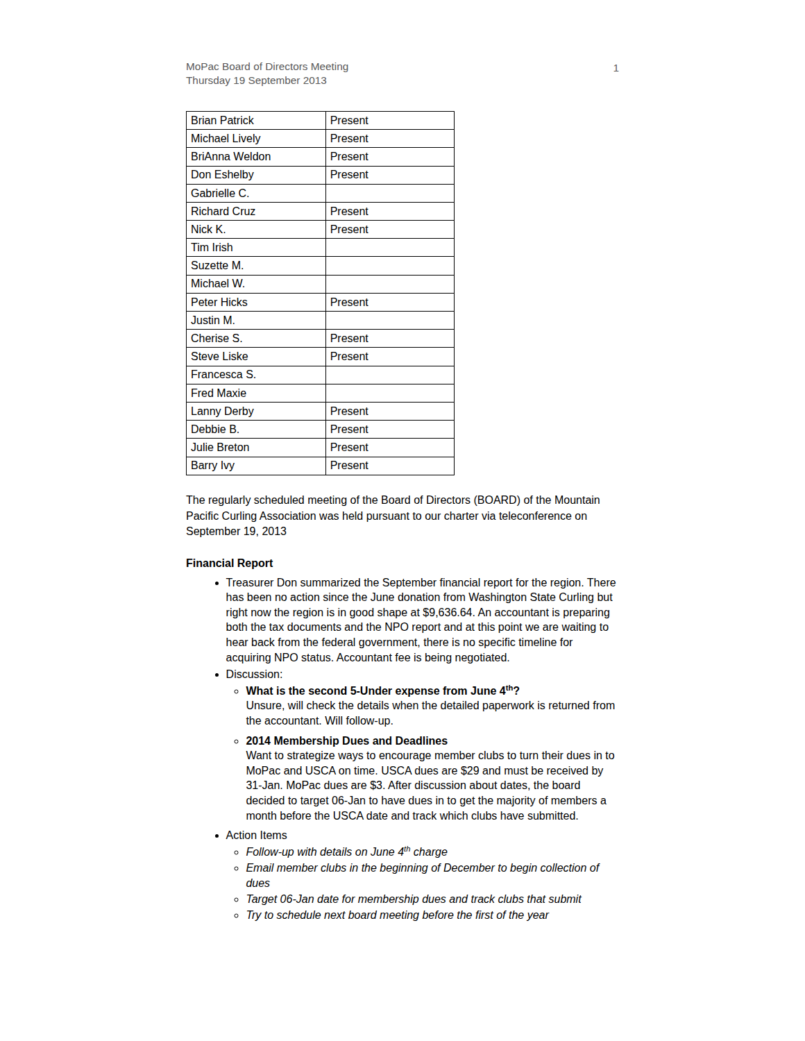MoPac Board of Directors Meeting
Thursday 19 September 2013
1
| Brian Patrick | Present |
| Michael Lively | Present |
| BriAnna Weldon | Present |
| Don Eshelby | Present |
| Gabrielle C. | |
| Richard Cruz | Present |
| Nick K. | Present |
| Tim Irish | |
| Suzette M. | |
| Michael W. | |
| Peter Hicks | Present |
| Justin M. | |
| Cherise S. | Present |
| Steve Liske | Present |
| Francesca S. | |
| Fred Maxie | |
| Lanny Derby | Present |
| Debbie B. | Present |
| Julie Breton | Present |
| Barry Ivy | Present |
The regularly scheduled meeting of the Board of Directors (BOARD) of the Mountain Pacific Curling Association was held pursuant to our charter via teleconference on September 19, 2013
Financial Report
Treasurer Don summarized the September financial report for the region. There has been no action since the June donation from Washington State Curling but right now the region is in good shape at $9,636.64. An accountant is preparing both the tax documents and the NPO report and at this point we are waiting to hear back from the federal government, there is no specific timeline for acquiring NPO status. Accountant fee is being negotiated.
Discussion:
What is the second 5-Under expense from June 4th? Unsure, will check the details when the detailed paperwork is returned from the accountant. Will follow-up.
2014 Membership Dues and Deadlines Want to strategize ways to encourage member clubs to turn their dues in to MoPac and USCA on time. USCA dues are $29 and must be received by 31-Jan. MoPac dues are $3. After discussion about dates, the board decided to target 06-Jan to have dues in to get the majority of members a month before the USCA date and track which clubs have submitted.
Action Items
Follow-up with details on June 4th charge
Email member clubs in the beginning of December to begin collection of dues
Target 06-Jan date for membership dues and track clubs that submit
Try to schedule next board meeting before the first of the year